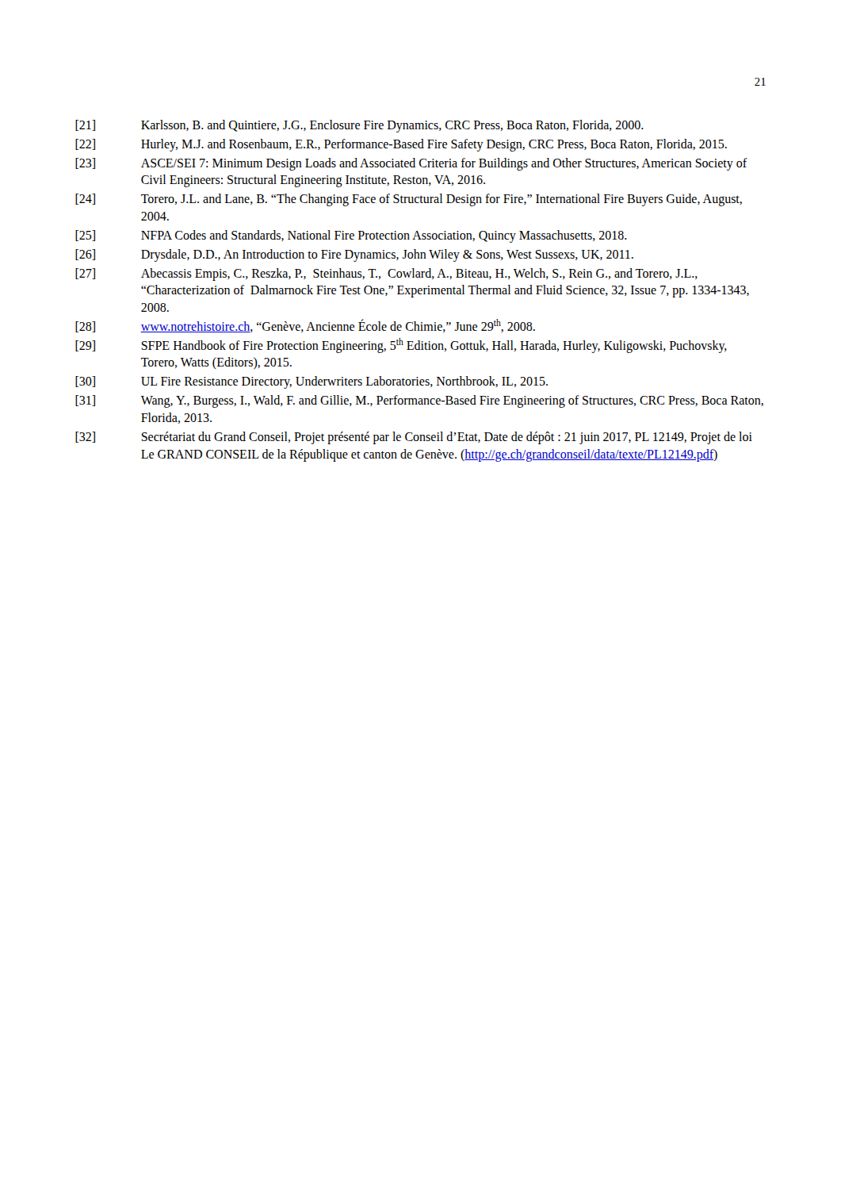21
[21] Karlsson, B. and Quintiere, J.G., Enclosure Fire Dynamics, CRC Press, Boca Raton, Florida, 2000.
[22] Hurley, M.J. and Rosenbaum, E.R., Performance-Based Fire Safety Design, CRC Press, Boca Raton, Florida, 2015.
[23] ASCE/SEI 7: Minimum Design Loads and Associated Criteria for Buildings and Other Structures, American Society of Civil Engineers: Structural Engineering Institute, Reston, VA, 2016.
[24] Torero, J.L. and Lane, B. “The Changing Face of Structural Design for Fire,” International Fire Buyers Guide, August, 2004.
[25] NFPA Codes and Standards, National Fire Protection Association, Quincy Massachusetts, 2018.
[26] Drysdale, D.D., An Introduction to Fire Dynamics, John Wiley & Sons, West Sussexs, UK, 2011.
[27] Abecassis Empis, C., Reszka, P., Steinhaus, T., Cowlard, A., Biteau, H., Welch, S., Rein G., and Torero, J.L., “Characterization of Dalmarnock Fire Test One,” Experimental Thermal and Fluid Science, 32, Issue 7, pp. 1334-1343, 2008.
[28] www.notrehistoire.ch, “Genève, Ancienne École de Chimie,” June 29th, 2008.
[29] SFPE Handbook of Fire Protection Engineering, 5th Edition, Gottuk, Hall, Harada, Hurley, Kuligowski, Puchovsky, Torero, Watts (Editors), 2015.
[30] UL Fire Resistance Directory, Underwriters Laboratories, Northbrook, IL, 2015.
[31] Wang, Y., Burgess, I., Wald, F. and Gillie, M., Performance-Based Fire Engineering of Structures, CRC Press, Boca Raton, Florida, 2013.
[32] Secrétariat du Grand Conseil, Projet présenté par le Conseil d’Etat, Date de dépôt : 21 juin 2017, PL 12149, Projet de loi Le GRAND CONSEIL de la République et canton de Genève. (http://ge.ch/grandconseil/data/texte/PL12149.pdf)